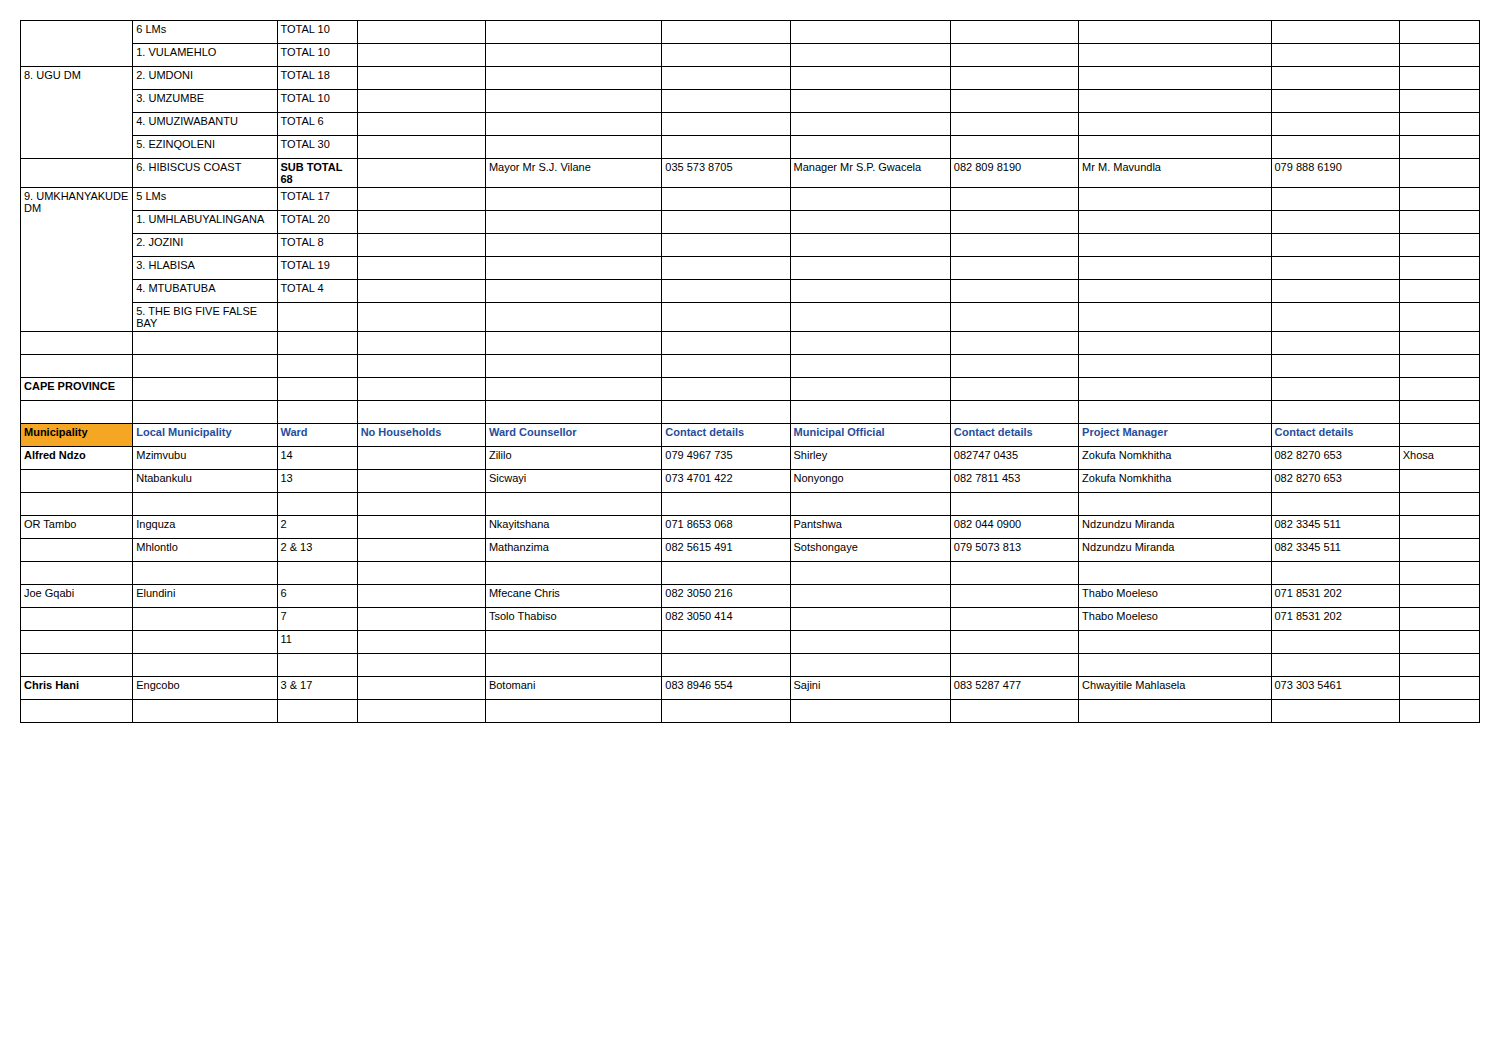| | 6 LMs | TOTAL 10 | | | | | | | | |
| 1. VULAMEHLO | TOTAL 10 | | | | | | | | |
| 8. UGU DM | 2. UMDONI | TOTAL 18 | | | | | | | | |
| 3. UMZUMBE | TOTAL 10 | | | | | | | | |
| 4. UMUZIWABANTU | TOTAL 6 | | | | | | | | |
| 5. EZINQOLENI | TOTAL 30 | | | | | | | | |
| | 6. HIBISCUS COAST | SUB TOTAL 68 | | Mayor Mr S.J. Vilane | 035 573 8705 | Manager Mr S.P. Gwacela | 082 809 8190 | Mr M. Mavundla | 079 888 6190 | |
| 9. UMKHANYAKUDE DM | 5 LMs | TOTAL 17 | | | | | | | | |
| 1. UMHLABUYALINGANA | TOTAL 20 | | | | | | | | |
| 2. JOZINI | TOTAL 8 | | | | | | | | |
| 3. HLABISA | TOTAL 19 | | | | | | | | |
| 4. MTUBATUBA | TOTAL 4 | | | | | | | | |
| 5. THE BIG FIVE FALSE BAY | | | | | | | | | |
| CAPE PROVINCE | | | | | | | | | | |
| Municipality | Local Municipality | Ward | No Households | Ward Counsellor | Contact details | Municipal Official | Contact details | Project Manager | Contact details | |
| Alfred Ndzo | Mzimvubu | 14 | | Zililo | 079 4967 735 | Shirley | 082747 0435 | Zokufa Nomkhitha | 082 8270 653 | Xhosa |
| | Ntabankulu | 13 | | Sicwayi | 073 4701 422 | Nonyongo | 082 7811 453 | Zokufa Nomkhitha | 082 8270 653 | |
| OR Tambo | Ingquza | 2 | | Nkayitshana | 071 8653 068 | Pantshwa | 082 044 0900 | Ndzundzu Miranda | 082 3345 511 | |
| | Mhlontlo | 2 & 13 | | Mathanzima | 082 5615 491 | Sotshongaye | 079 5073 813 | Ndzundzu Miranda | 082 3345 511 | |
| Joe Gqabi | Elundini | 6 | | Mfecane Chris | 082 3050 216 | | | Thabo Moeleso | 071 8531 202 | |
| | | 7 | | Tsolo Thabiso | 082 3050 414 | | | Thabo Moeleso | 071 8531 202 | |
| | | 11 | | | | | | | | |
| Chris Hani | Engcobo | 3 & 17 | | Botomani | 083 8946 554 | Sajini | 083 5287 477 | Chwayitile Mahlasela | 073 303 5461 | |